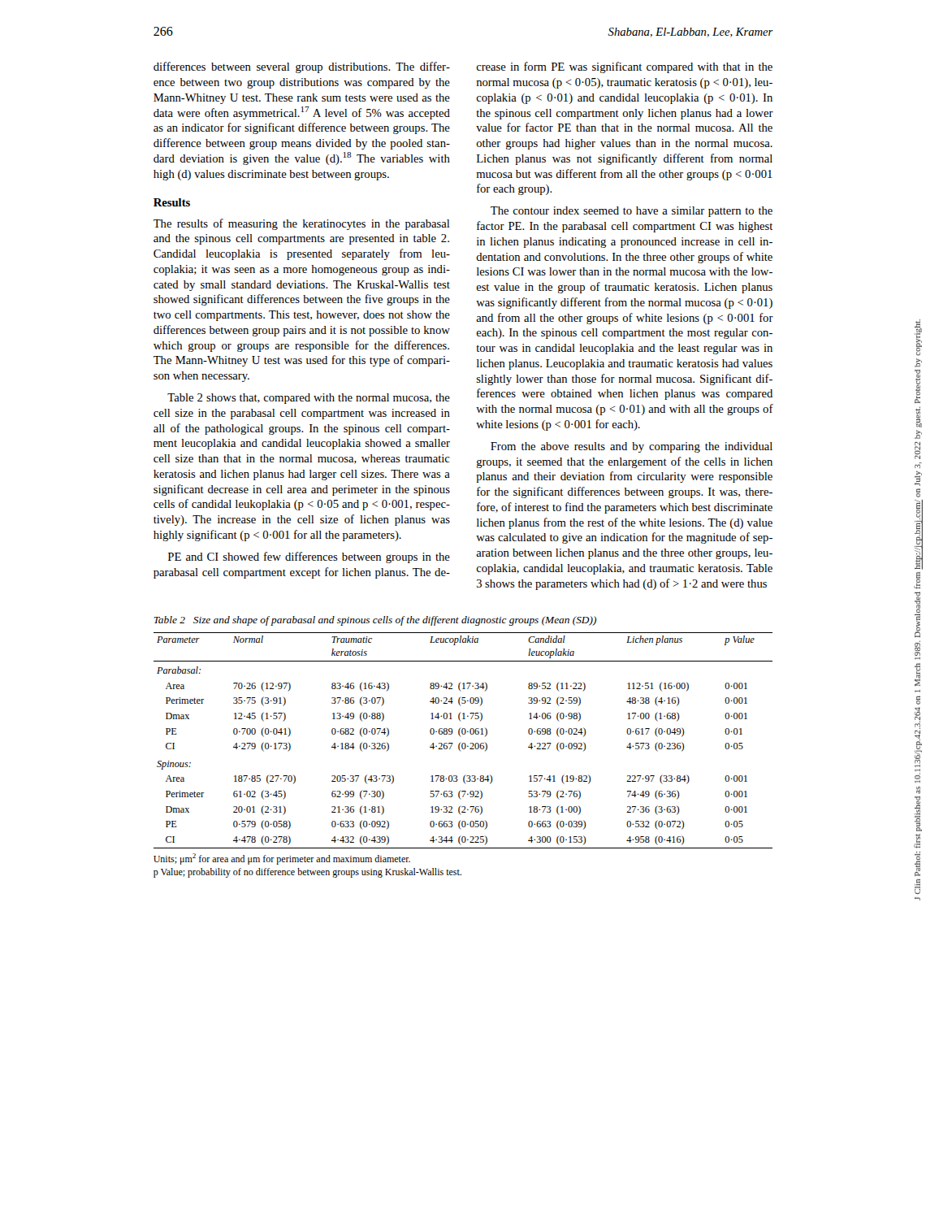J Clin Pathol: first published as 10.1136/jcp.42.3.264 on 1 March 1989. Downloaded from http://jcp.bmj.com/ on July 3, 2022 by guest. Protected by copyright.
266
Shabana, El-Labban, Lee, Kramer
differences between several group distributions. The difference between two group distributions was compared by the Mann-Whitney U test. These rank sum tests were used as the data were often asymmetrical.17 A level of 5% was accepted as an indicator for significant difference between groups. The difference between group means divided by the pooled standard deviation is given the value (d).18 The variables with high (d) values discriminate best between groups.
Results
The results of measuring the keratinocytes in the parabasal and the spinous cell compartments are presented in table 2. Candidal leucoplakia is presented separately from leucoplakia; it was seen as a more homogeneous group as indicated by small standard deviations. The Kruskal-Wallis test showed significant differences between the five groups in the two cell compartments. This test, however, does not show the differences between group pairs and it is not possible to know which group or groups are responsible for the differences. The Mann-Whitney U test was used for this type of comparison when necessary.
Table 2 shows that, compared with the normal mucosa, the cell size in the parabasal cell compartment was increased in all of the pathological groups. In the spinous cell compartment leucoplakia and candidal leucoplakia showed a smaller cell size than that in the normal mucosa, whereas traumatic keratosis and lichen planus had larger cell sizes. There was a significant decrease in cell area and perimeter in the spinous cells of candidal leukoplakia (p < 0·05 and p < 0·001, respectively). The increase in the cell size of lichen planus was highly significant (p < 0·001 for all the parameters).
PE and CI showed few differences between groups in the parabasal cell compartment except for lichen planus. The decrease in form PE was significant compared with that in the normal mucosa (p < 0·05), traumatic keratosis (p < 0·01), leucoplakia (p < 0·01) and candidal leucoplakia (p < 0·01). In the spinous cell compartment only lichen planus had a lower value for factor PE than that in the normal mucosa. All the other groups had higher values than in the normal mucosa. Lichen planus was not significantly different from normal mucosa but was different from all the other groups (p < 0·001 for each group).
The contour index seemed to have a similar pattern to the factor PE. In the parabasal cell compartment CI was highest in lichen planus indicating a pronounced increase in cell indentation and convolutions. In the three other groups of white lesions CI was lower than in the normal mucosa with the lowest value in the group of traumatic keratosis. Lichen planus was significantly different from the normal mucosa (p < 0·01) and from all the other groups of white lesions (p < 0·001 for each). In the spinous cell compartment the most regular contour was in candidal leucoplakia and the least regular was in lichen planus. Leucoplakia and traumatic keratosis had values slightly lower than those for normal mucosa. Significant differences were obtained when lichen planus was compared with the normal mucosa (p < 0·01) and with all the groups of white lesions (p < 0·001 for each).
From the above results and by comparing the individual groups, it seemed that the enlargement of the cells in lichen planus and their deviation from circularity were responsible for the significant differences between groups. It was, therefore, of interest to find the parameters which best discriminate lichen planus from the rest of the white lesions. The (d) value was calculated to give an indication for the magnitude of separation between lichen planus and the three other groups, leucoplakia, candidal leucoplakia, and traumatic keratosis. Table 3 shows the parameters which had (d) of > 1·2 and were thus
Table 2 Size and shape of parabasal and spinous cells of the different diagnostic groups (Mean (SD))
| Parameter | Normal | Traumatic keratosis | Leucoplakia | Candidal leucoplakia | Lichen planus | p Value |
| --- | --- | --- | --- | --- | --- | --- |
| Parabasal: |
| Area | 70·26 (12·97) | 83·46 (16·43) | 89·42 (17·34) | 89·52 (11·22) | 112·51 (16·00) | 0·001 |
| Perimeter | 35·75 (3·91) | 37·86 (3·07) | 40·24 (5·09) | 39·92 (2·59) | 48·38 (4·16) | 0·001 |
| Dmax | 12·45 (1·57) | 13·49 (0·88) | 14·01 (1·75) | 14·06 (0·98) | 17·00 (1·68) | 0·001 |
| PE | 0·700 (0·041) | 0·682 (0·074) | 0·689 (0·061) | 0·698 (0·024) | 0·617 (0·049) | 0·01 |
| CI | 4·279 (0·173) | 4·184 (0·326) | 4·267 (0·206) | 4·227 (0·092) | 4·573 (0·236) | 0·05 |
| Spinous: |
| Area | 187·85 (27·70) | 205·37 (43·73) | 178·03 (33·84) | 157·41 (19·82) | 227·97 (33·84) | 0·001 |
| Perimeter | 61·02 (3·45) | 62·99 (7·30) | 57·63 (7·92) | 53·79 (2·76) | 74·49 (6·36) | 0·001 |
| Dmax | 20·01 (2·31) | 21·36 (1·81) | 19·32 (2·76) | 18·73 (1·00) | 27·36 (3·63) | 0·001 |
| PE | 0·579 (0·058) | 0·633 (0·092) | 0·663 (0·050) | 0·663 (0·039) | 0·532 (0·072) | 0·05 |
| CI | 4·478 (0·278) | 4·432 (0·439) | 4·344 (0·225) | 4·300 (0·153) | 4·958 (0·416) | 0·05 |
Units; μm2 for area and μm for perimeter and maximum diameter.
p Value; probability of no difference between groups using Kruskal-Wallis test.